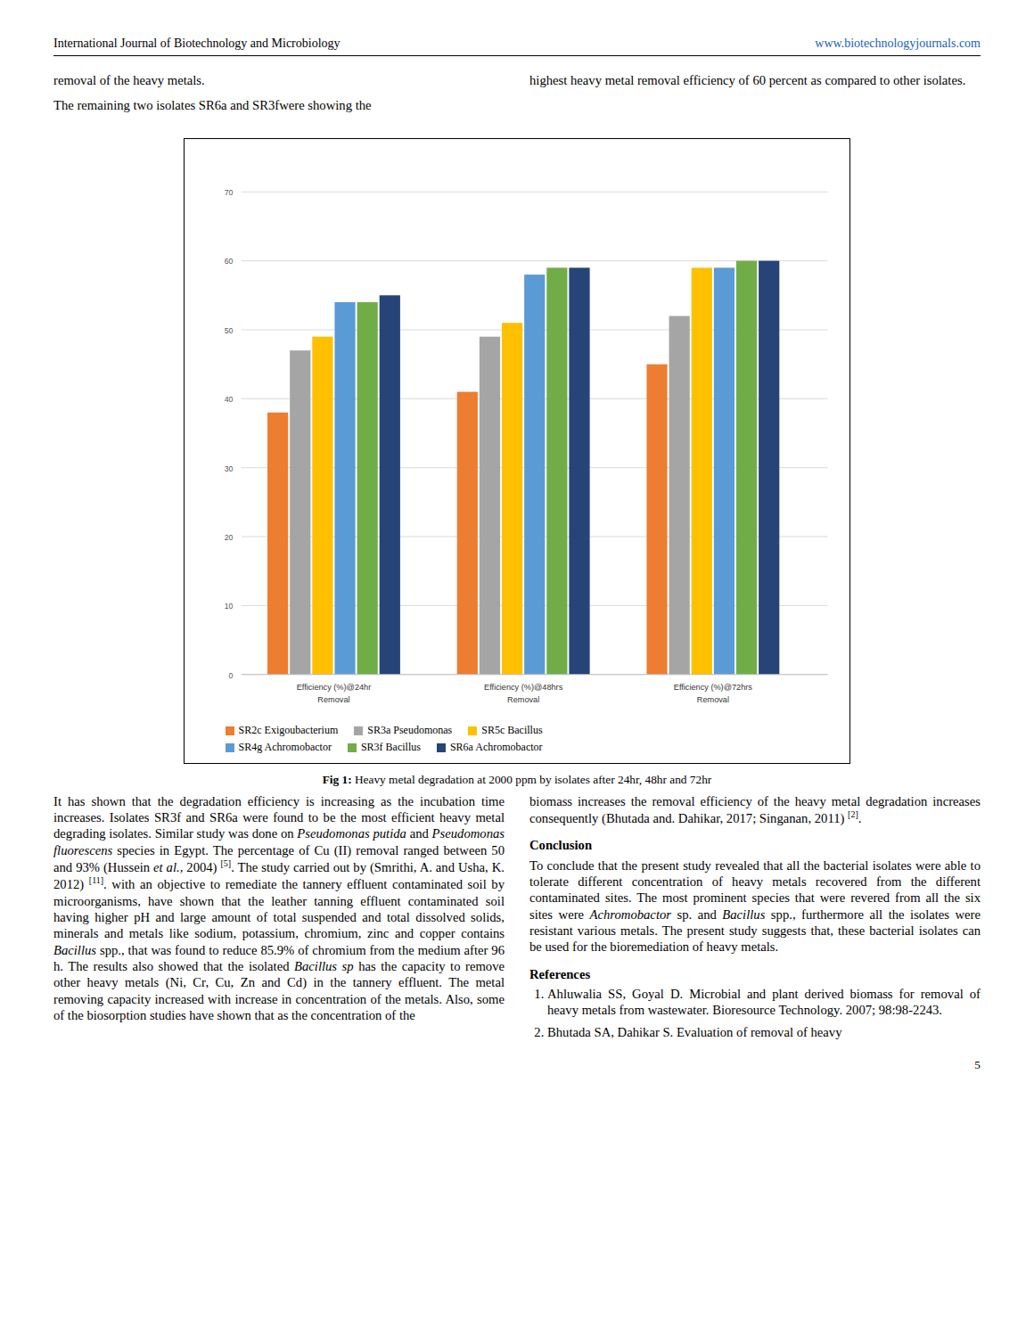International Journal of Biotechnology and Microbiology www.biotechnologyjournals.com
removal of the heavy metals.
The remaining two isolates SR6a and SR3fwere showing the
highest heavy metal removal efficiency of 60 percent as compared to other isolates.
70 60 50 40 30 20 10 0 Group 1: 24hr values: 38,47,49,54,54,55 Efficiency (%)@24hr Removal Efficiency (%)@48hrs Removal Efficiency (%)@72hrs Removal
SR2c Exigoubacterium SR3a Pseudomonas SR5c Bacillus
SR4g Achromobactor SR3f Bacillus SR6a Achromobactor
Fig 1: Heavy metal degradation at 2000 ppm by isolates after 24hr, 48hr and 72hr
It has shown that the degradation efficiency is increasing as the incubation time increases. Isolates SR3f and SR6a were found to be the most efficient heavy metal degrading isolates. Similar study was done on Pseudomonas putida and Pseudomonas fluorescens species in Egypt. The percentage of Cu (II) removal ranged between 50 and 93% (Hussein et al., 2004) [5]. The study carried out by (Smrithi, A. and Usha, K. 2012) [11]. with an objective to remediate the tannery effluent contaminated soil by microorganisms, have shown that the leather tanning effluent contaminated soil having higher pH and large amount of total suspended and total dissolved solids, minerals and metals like sodium, potassium, chromium, zinc and copper contains Bacillus spp., that was found to reduce 85.9% of chromium from the medium after 96 h. The results also showed that the isolated Bacillus sp has the capacity to remove other heavy metals (Ni, Cr, Cu, Zn and Cd) in the tannery effluent. The metal removing capacity increased with increase in concentration of the metals. Also, some of the biosorption studies have shown that as the concentration of the
biomass increases the removal efficiency of the heavy metal degradation increases consequently (Bhutada and. Dahikar, 2017; Singanan, 2011) [2].
Conclusion
To conclude that the present study revealed that all the bacterial isolates were able to tolerate different concentration of heavy metals recovered from the different contaminated sites. The most prominent species that were revered from all the six sites were Achromobactor sp. and Bacillus spp., furthermore all the isolates were resistant various metals. The present study suggests that, these bacterial isolates can be used for the bioremediation of heavy metals.
References
Ahluwalia SS, Goyal D. Microbial and plant derived biomass for removal of heavy metals from wastewater. Bioresource Technology. 2007; 98:98-2243.
Bhutada SA, Dahikar S. Evaluation of removal of heavy
5